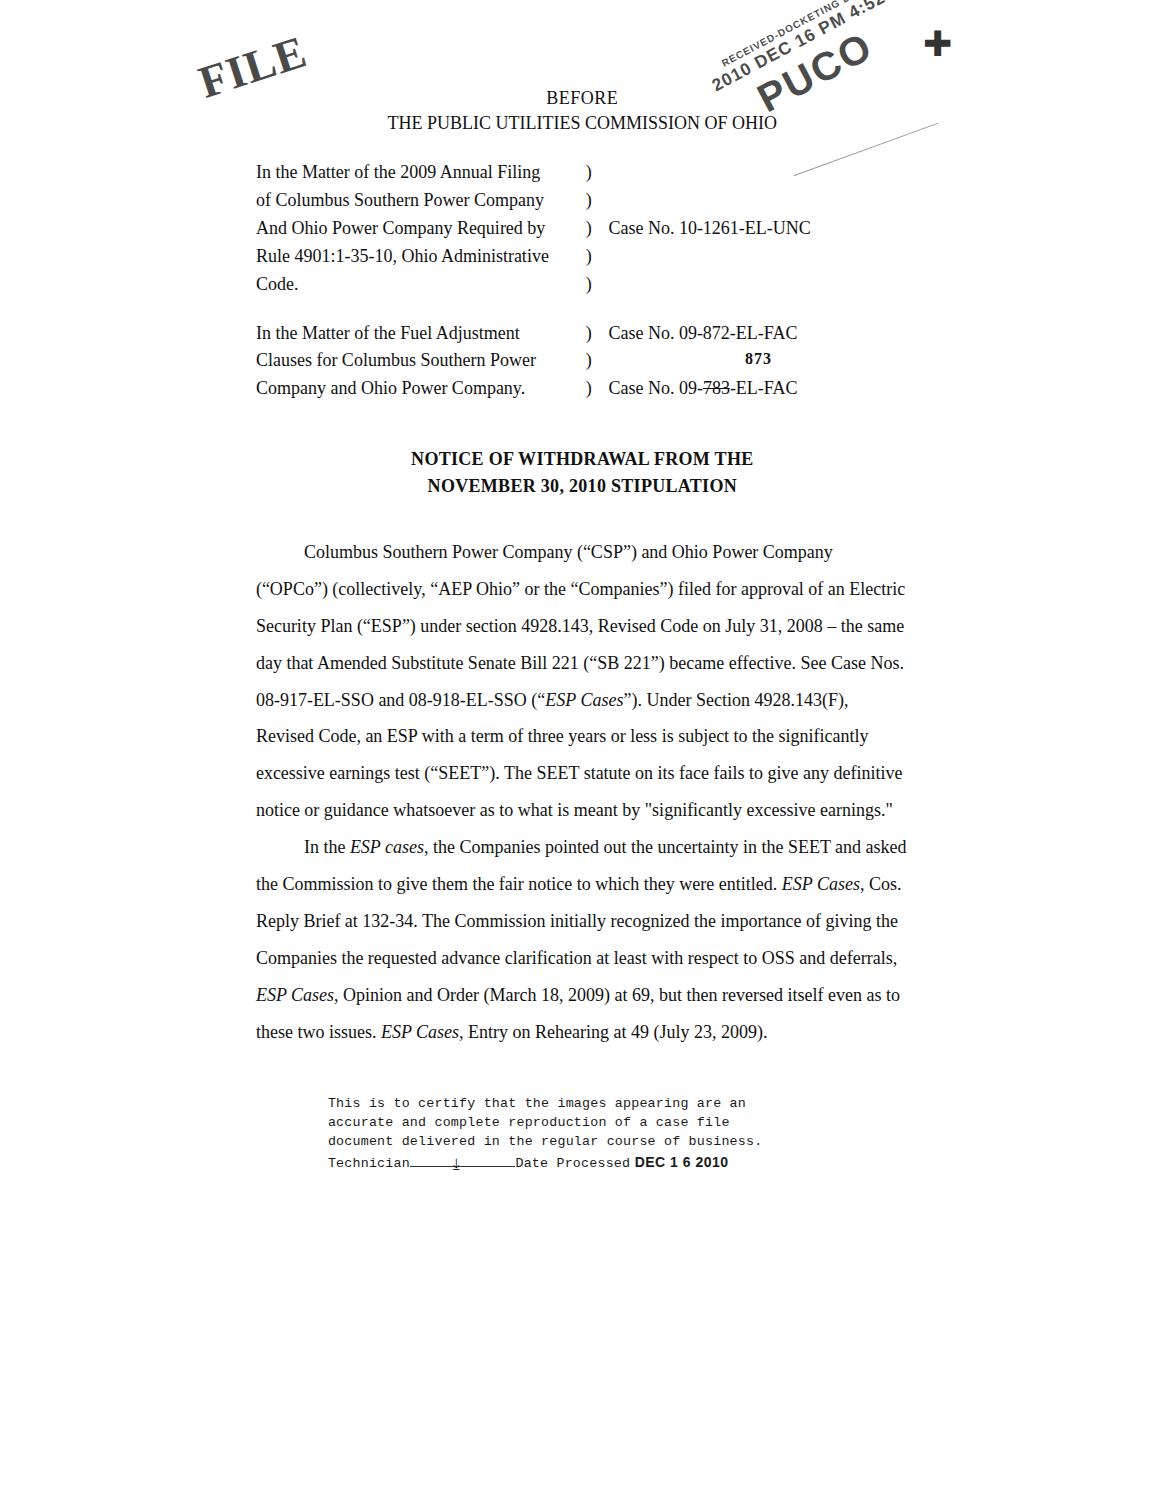FILE
✚
RECEIVED-DOCKETING DIV
2010 DEC 16 PM 4:52
PUCO
BEFORE
THE PUBLIC UTILITIES COMMISSION OF OHIO
| In the Matter of the 2009 Annual Filing | ) | |
| of Columbus Southern Power Company | ) | |
| And Ohio Power Company Required by | ) | Case No. 10-1261-EL-UNC |
| Rule 4901:1-35-10, Ohio Administrative | ) | |
| Code. | ) | |
| In the Matter of the Fuel Adjustment | ) | Case No. 09-872-EL-FAC |
| Clauses for Columbus Southern Power | ) | 873 |
| Company and Ohio Power Company. | ) | Case No. 09- 783 -EL-FAC |
NOTICE OF WITHDRAWAL FROM THE
NOVEMBER 30, 2010 STIPULATION
Columbus Southern Power Company (“CSP”) and Ohio Power Company (“OPCo”) (collectively, “AEP Ohio” or the “Companies”) filed for approval of an Electric Security Plan (“ESP”) under section 4928.143, Revised Code on July 31, 2008 – the same day that Amended Substitute Senate Bill 221 (“SB 221”) became effective. See Case Nos. 08-917-EL-SSO and 08-918-EL-SSO (“ESP Cases”). Under Section 4928.143(F), Revised Code, an ESP with a term of three years or less is subject to the significantly excessive earnings test (“SEET”). The SEET statute on its face fails to give any definitive notice or guidance whatsoever as to what is meant by "significantly excessive earnings."
In the ESP cases, the Companies pointed out the uncertainty in the SEET and asked the Commission to give them the fair notice to which they were entitled. ESP Cases, Cos. Reply Brief at 132-34. The Commission initially recognized the importance of giving the Companies the requested advance clarification at least with respect to OSS and deferrals, ESP Cases, Opinion and Order (March 18, 2009) at 69, but then reversed itself even as to these two issues. ESP Cases, Entry on Rehearing at 49 (July 23, 2009).
This is to certify that the images appearing are an
accurate and complete reproduction of a case file
document delivered in the regular course of business.
Technician⤓Date Processed DEC 1 6 2010